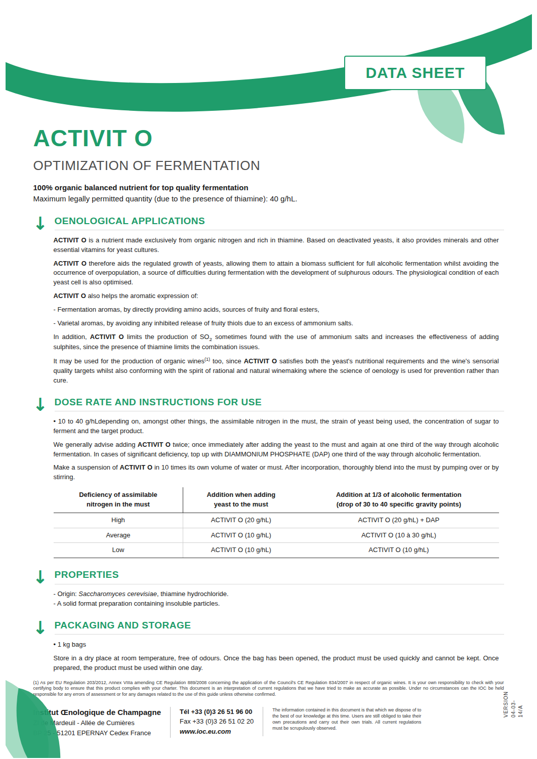IOC Révélons votre différence
DATA SHEET
ACTIVIT O
OPTIMIZATION OF FERMENTATION
100% organic balanced nutrient for top quality fermentation
Maximum legally permitted quantity (due to the presence of thiamine): 40 g/hL.
↘
OENOLOGICAL APPLICATIONS
ACTIVIT O is a nutrient made exclusively from organic nitrogen and rich in thiamine. Based on deactivated yeasts, it also provides minerals and other essential vitamins for yeast cultures.
ACTIVIT O therefore aids the regulated growth of yeasts, allowing them to attain a biomass sufficient for full alcoholic fermentation whilst avoiding the occurrence of overpopulation, a source of difficulties during fermentation with the development of sulphurous odours. The physiological condition of each yeast cell is also optimised.
ACTIVIT O also helps the aromatic expression of:
- Fermentation aromas, by directly providing amino acids, sources of fruity and floral esters,
- Varietal aromas, by avoiding any inhibited release of fruity thiols due to an excess of ammonium salts.
In addition, ACTIVIT O limits the production of SO2 sometimes found with the use of ammonium salts and increases the effectiveness of adding sulphites, since the presence of thiamine limits the combination issues.
It may be used for the production of organic wines(1) too, since ACTIVIT O satisfies both the yeast's nutritional requirements and the wine's sensorial quality targets whilst also conforming with the spirit of rational and natural winemaking where the science of oenology is used for prevention rather than cure.
↘
DOSE RATE AND INSTRUCTIONS FOR USE
• 10 to 40 g/hLdepending on, amongst other things, the assimilable nitrogen in the must, the strain of yeast being used, the concentration of sugar to ferment and the target product.
We generally advise adding ACTIVIT O twice; once immediately after adding the yeast to the must and again at one third of the way through alcoholic fermentation. In cases of significant deficiency, top up with DIAMMONIUM PHOSPHATE (DAP) one third of the way through alcoholic fermentation.
Make a suspension of ACTIVIT O in 10 times its own volume of water or must. After incorporation, thoroughly blend into the must by pumping over or by stirring.
| Deficiency of assimilable nitrogen in the must | Addition when adding yeast to the must | Addition at 1/3 of alcoholic fermentation (drop of 30 to 40 specific gravity points) |
| --- | --- | --- |
| High | ACTIVIT O (20 g/hL) | ACTIVIT O (20 g/hL) + DAP |
| Average | ACTIVIT O (10 g/hL) | ACTIVIT O (10 à 30 g/hL) |
| Low | ACTIVIT O (10 g/hL) | ACTIVIT O (10 g/hL) |
↘
PROPERTIES
- Origin: Saccharomyces cerevisiae, thiamine hydrochloride.
- A solid format preparation containing insoluble particles.
↘
PACKAGING AND STORAGE
• 1 kg bags
Store in a dry place at room temperature, free of odours. Once the bag has been opened, the product must be used quickly and cannot be kept. Once prepared, the product must be used within one day.
(1) As per EU Regulation 203/2012, Annex VIIIa amending CE Regulation 889/2008 concerning the application of the Council's CE Regulation 834/2007 in respect of organic wines. It is your own responsibility to check with your certifying body to ensure that this product complies with your charter. This document is an interpretation of current regulations that we have tried to make as accurate as possible. Under no circumstances can the IOC be held responsible for any errors of assessment or for any damages related to the use of this guide unless otherwise confirmed.
Institut Œnologique de Champagne
ZI de Mardeuil - Allée de Cumières
BP 25 - 51201 EPERNAY Cedex France
Tél +33 (0)3 26 51 96 00
Fax +33 (0)3 26 51 02 20
www.ioc.eu.com
The information contained in this document is that which we dispose of to the best of our knowledge at this time. Users are still obliged to take their own precautions and carry out their own trials. All current regulations must be scrupulously observed.
VERSION 04-03-14/A